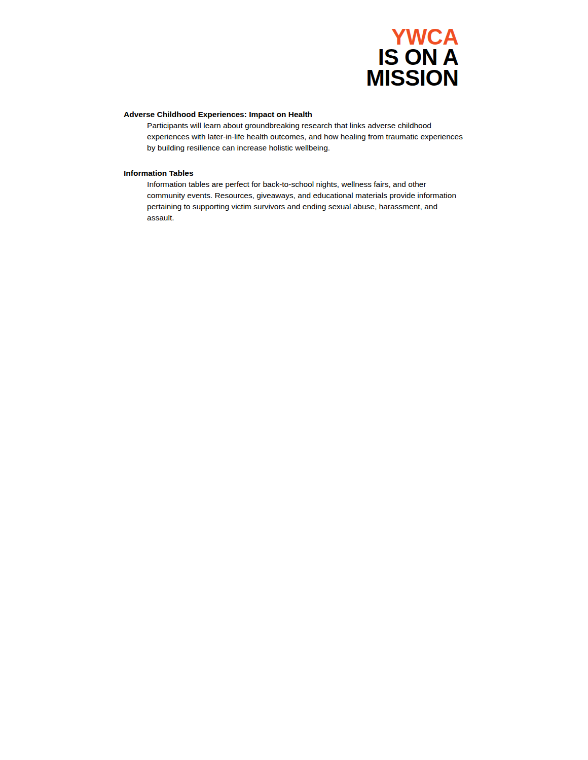YWCA
IS ON A
MISSION
Adverse Childhood Experiences: Impact on Health
Participants will learn about groundbreaking research that links adverse childhood experiences with later-in-life health outcomes, and how healing from traumatic experiences by building resilience can increase holistic wellbeing.
Information Tables
Information tables are perfect for back-to-school nights, wellness fairs, and other community events. Resources, giveaways, and educational materials provide information pertaining to supporting victim survivors and ending sexual abuse, harassment, and assault.